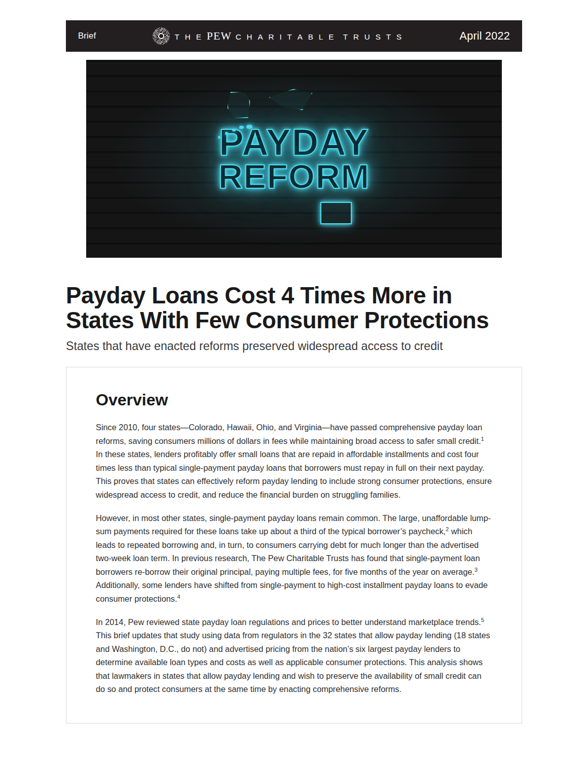Brief
T H E PEW C H A R I T A B L E T R U S T S
April 2022
PAYDAY
REFORM
Payday Loans Cost 4 Times More in States With Few Consumer Protections
States that have enacted reforms preserved widespread access to credit
Overview
Since 2010, four states—Colorado, Hawaii, Ohio, and Virginia—have passed comprehensive payday loan reforms, saving consumers millions of dollars in fees while maintaining broad access to safer small credit.1 In these states, lenders profitably offer small loans that are repaid in affordable installments and cost four times less than typical single-payment payday loans that borrowers must repay in full on their next payday. This proves that states can effectively reform payday lending to include strong consumer protections, ensure widespread access to credit, and reduce the financial burden on struggling families.
However, in most other states, single-payment payday loans remain common. The large, unaffordable lump-sum payments required for these loans take up about a third of the typical borrower’s paycheck,2 which leads to repeated borrowing and, in turn, to consumers carrying debt for much longer than the advertised two-week loan term. In previous research, The Pew Charitable Trusts has found that single-payment loan borrowers re-borrow their original principal, paying multiple fees, for five months of the year on average.3 Additionally, some lenders have shifted from single-payment to high-cost installment payday loans to evade consumer protections.4
In 2014, Pew reviewed state payday loan regulations and prices to better understand marketplace trends.5 This brief updates that study using data from regulators in the 32 states that allow payday lending (18 states and Washington, D.C., do not) and advertised pricing from the nation’s six largest payday lenders to determine available loan types and costs as well as applicable consumer protections. This analysis shows that lawmakers in states that allow payday lending and wish to preserve the availability of small credit can do so and protect consumers at the same time by enacting comprehensive reforms.